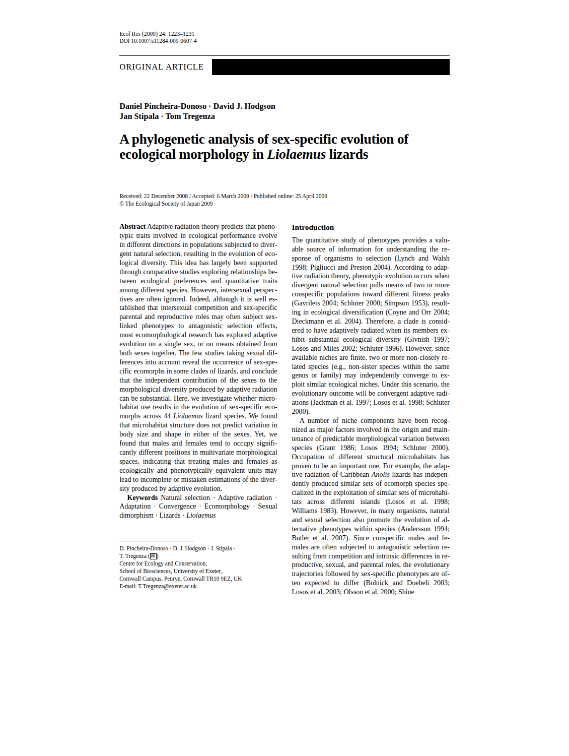Ecol Res (2009) 24: 1223–1231
DOI 10.1007/s11284-009-0607-4
ORIGINAL ARTICLE
Daniel Pincheira-Donoso · David J. Hodgson
Jan Stipala · Tom Tregenza
A phylogenetic analysis of sex-specific evolution of ecological morphology in Liolaemus lizards
Received: 22 December 2008 / Accepted: 6 March 2009 / Published online: 25 April 2009
© The Ecological Society of Japan 2009
Abstract Adaptive radiation theory predicts that phenotypic traits involved in ecological performance evolve in different directions in populations subjected to divergent natural selection, resulting in the evolution of ecological diversity. This idea has largely been supported through comparative studies exploring relationships between ecological preferences and quantitative traits among different species. However, intersexual perspectives are often ignored. Indeed, although it is well established that intersexual competition and sex-specific parental and reproductive roles may often subject sex-linked phenotypes to antagonistic selection effects, most ecomorphological research has explored adaptive evolution on a single sex, or on means obtained from both sexes together. The few studies taking sexual differences into account reveal the occurrence of sex-specific ecomorphs in some clades of lizards, and conclude that the independent contribution of the sexes to the morphological diversity produced by adaptive radiation can be substantial. Here, we investigate whether microhabitat use results in the evolution of sex-specific ecomorphs across 44 Liolaemus lizard species. We found that microhabitat structure does not predict variation in body size and shape in either of the sexes. Yet, we found that males and females tend to occupy significantly different positions in multivariate morphological spaces, indicating that treating males and females as ecologically and phenotypically equivalent units may lead to incomplete or mistaken estimations of the diversity produced by adaptive evolution.
Keywords Natural selection · Adaptive radiation · Adaptation · Convergence · Ecomorphology · Sexual dimorphism · Lizards · Liolaemus
D. Pincheira-Donoso · D. J. Hodgson · J. Stipala ·
T. Tregenza (✉)
Centre for Ecology and Conservation,
School of Biosciences, University of Exeter,
Cornwall Campus, Penryn, Cornwall TR10 9EZ, UK
E-mail: T.Tregenza@exeter.ac.uk
Introduction
The quantitative study of phenotypes provides a valuable source of information for understanding the response of organisms to selection (Lynch and Walsh 1998; Pigliucci and Preston 2004). According to adaptive radiation theory, phenotypic evolution occurs when divergent natural selection pulls means of two or more conspecific populations toward different fitness peaks (Gavrilets 2004; Schluter 2000; Simpson 1953), resulting in ecological diversification (Coyne and Orr 2004; Dieckmann et al. 2004). Therefore, a clade is considered to have adaptively radiated when its members exhibit substantial ecological diversity (Givnish 1997; Losos and Miles 2002; Schluter 1996). However, since available niches are finite, two or more non-closely related species (e.g., non-sister species within the same genus or family) may independently converge to exploit similar ecological niches. Under this scenario, the evolutionary outcome will be convergent adaptive radiations (Jackman et al. 1997; Losos et al. 1998; Schluter 2000).
A number of niche components have been recognized as major factors involved in the origin and maintenance of predictable morphological variation between species (Grant 1986; Losos 1994; Schluter 2000). Occupation of different structural microhabitats has proven to be an important one. For example, the adaptive radiation of Caribbean Anolis lizards has independently produced similar sets of ecomorph species specialized in the exploitation of similar sets of microhabitats across different islands (Losos et al. 1998; Williams 1983). However, in many organisms, natural and sexual selection also promote the evolution of alternative phenotypes within species (Andersson 1994; Butler et al. 2007). Since conspecific males and females are often subjected to antagonistic selection resulting from competition and intrinsic differences in reproductive, sexual, and parental roles, the evolutionary trajectories followed by sex-specific phenotypes are often expected to differ (Bolnick and Doebeli 2003; Losos et al. 2003; Olsson et al. 2000; Shine